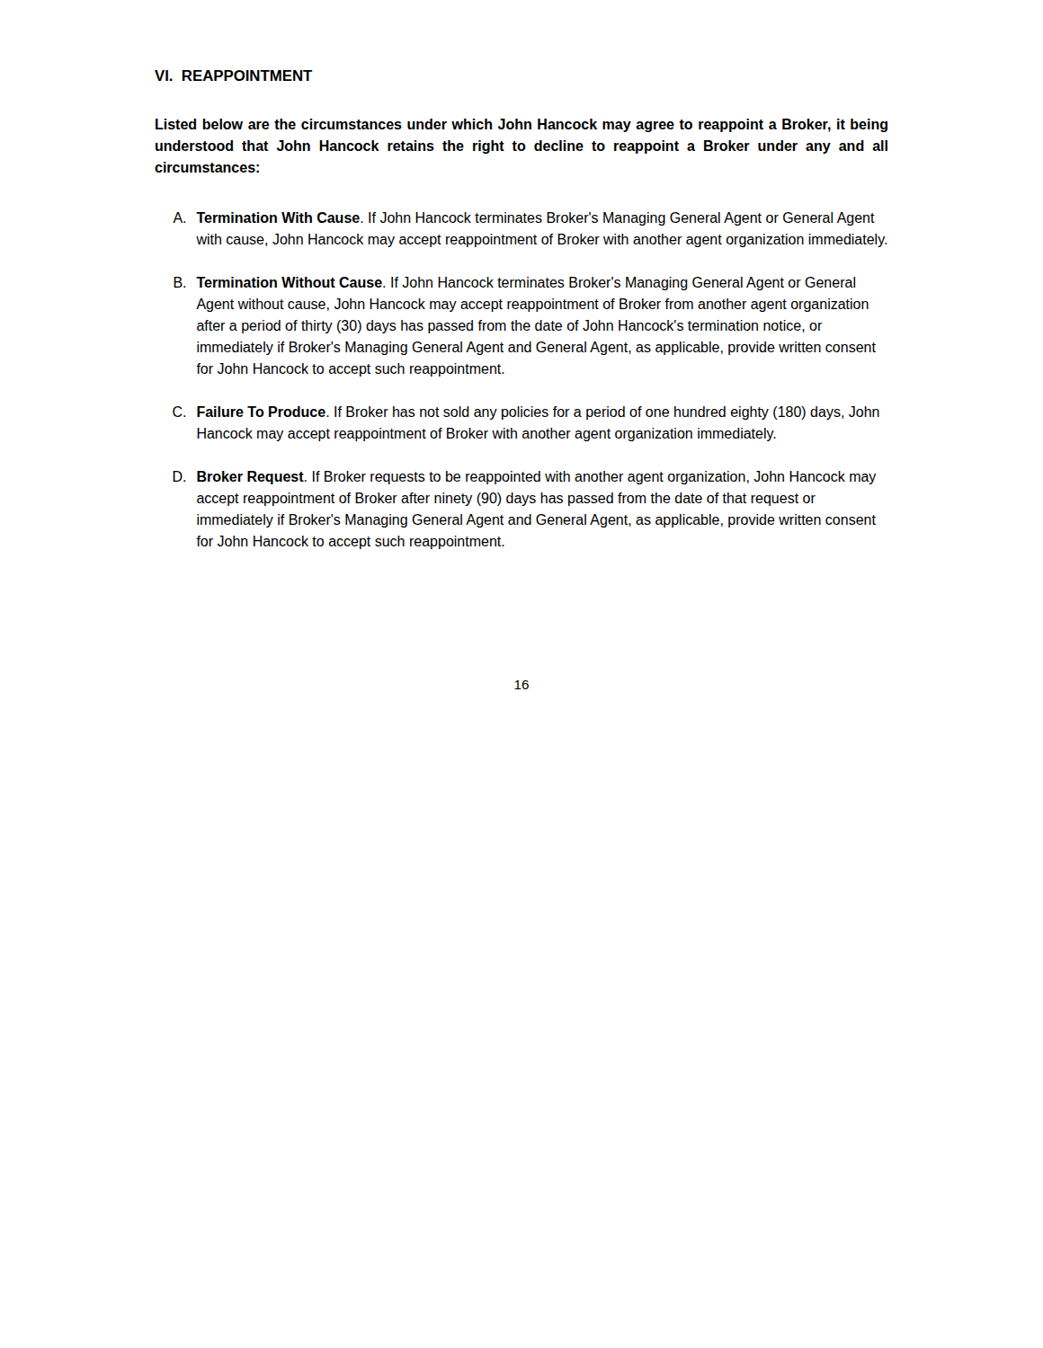VI. REAPPOINTMENT
Listed below are the circumstances under which John Hancock may agree to reappoint a Broker, it being understood that John Hancock retains the right to decline to reappoint a Broker under any and all circumstances:
Termination With Cause. If John Hancock terminates Broker's Managing General Agent or General Agent with cause, John Hancock may accept reappointment of Broker with another agent organization immediately.
Termination Without Cause. If John Hancock terminates Broker's Managing General Agent or General Agent without cause, John Hancock may accept reappointment of Broker from another agent organization after a period of thirty (30) days has passed from the date of John Hancock's termination notice, or immediately if Broker's Managing General Agent and General Agent, as applicable, provide written consent for John Hancock to accept such reappointment.
Failure To Produce. If Broker has not sold any policies for a period of one hundred eighty (180) days, John Hancock may accept reappointment of Broker with another agent organization immediately.
Broker Request. If Broker requests to be reappointed with another agent organization, John Hancock may accept reappointment of Broker after ninety (90) days has passed from the date of that request or immediately if Broker's Managing General Agent and General Agent, as applicable, provide written consent for John Hancock to accept such reappointment.
16